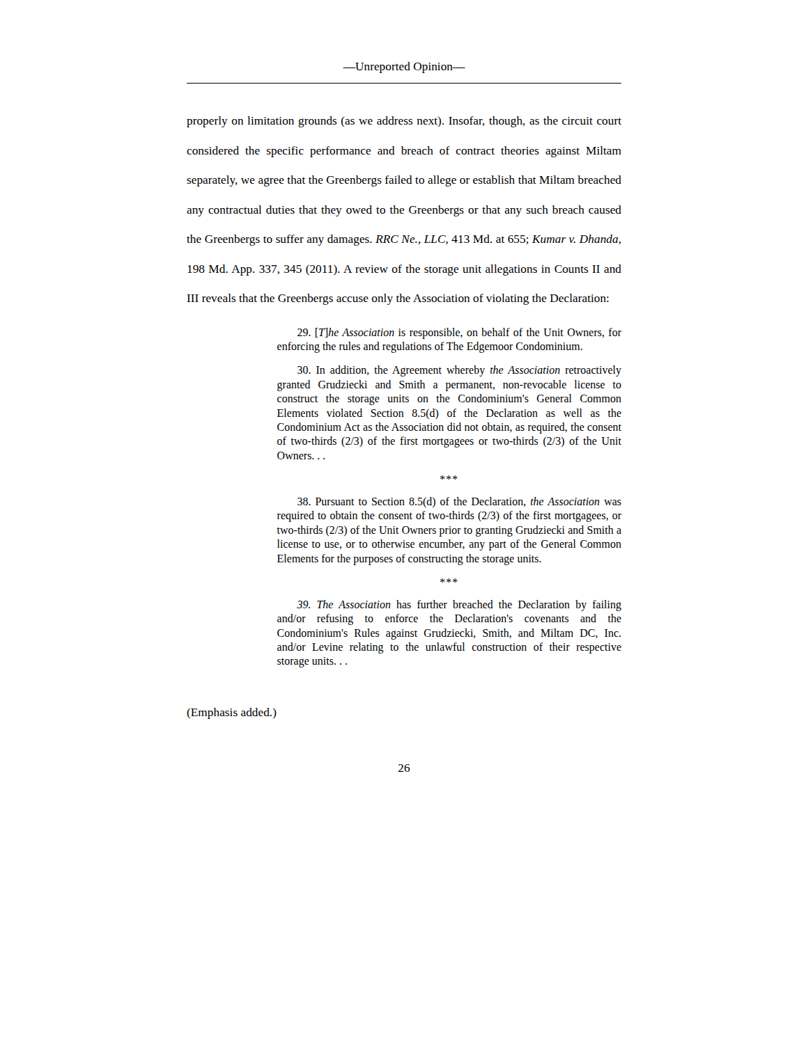—Unreported Opinion—
properly on limitation grounds (as we address next). Insofar, though, as the circuit court considered the specific performance and breach of contract theories against Miltam separately, we agree that the Greenbergs failed to allege or establish that Miltam breached any contractual duties that they owed to the Greenbergs or that any such breach caused the Greenbergs to suffer any damages. RRC Ne., LLC, 413 Md. at 655; Kumar v. Dhanda, 198 Md. App. 337, 345 (2011). A review of the storage unit allegations in Counts II and III reveals that the Greenbergs accuse only the Association of violating the Declaration:
29. [T]he Association is responsible, on behalf of the Unit Owners, for enforcing the rules and regulations of The Edgemoor Condominium.
30. In addition, the Agreement whereby the Association retroactively granted Grudziecki and Smith a permanent, non-revocable license to construct the storage units on the Condominium's General Common Elements violated Section 8.5(d) of the Declaration as well as the Condominium Act as the Association did not obtain, as required, the consent of two-thirds (2/3) of the first mortgagees or two-thirds (2/3) of the Unit Owners. . .
***
38. Pursuant to Section 8.5(d) of the Declaration, the Association was required to obtain the consent of two-thirds (2/3) of the first mortgagees, or two-thirds (2/3) of the Unit Owners prior to granting Grudziecki and Smith a license to use, or to otherwise encumber, any part of the General Common Elements for the purposes of constructing the storage units.
***
39. The Association has further breached the Declaration by failing and/or refusing to enforce the Declaration's covenants and the Condominium's Rules against Grudziecki, Smith, and Miltam DC, Inc. and/or Levine relating to the unlawful construction of their respective storage units. . .
(Emphasis added.)
26